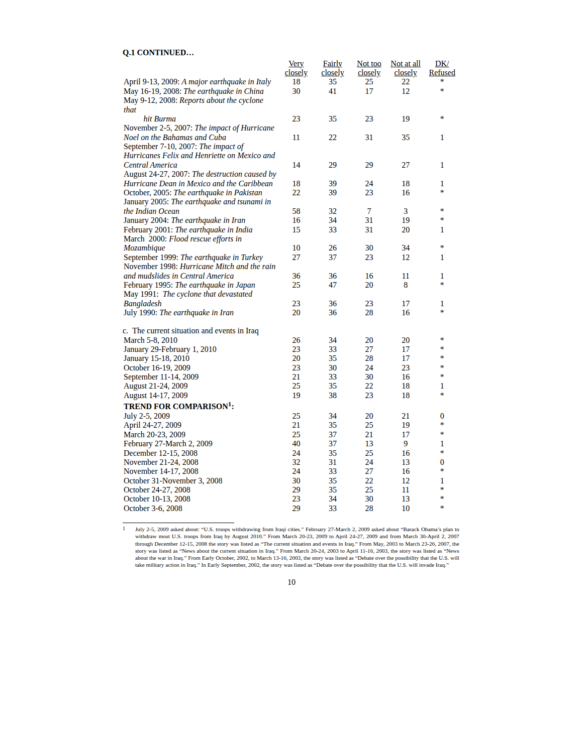Q.1 CONTINUED…
| | Very closely | Fairly closely | Not too closely | Not at all closely | DK/ Refused |
| --- | --- | --- | --- | --- | --- |
| April 9-13, 2009: A major earthquake in Italy | 18 | 35 | 25 | 22 | * |
| May 16-19, 2008: The earthquake in China | 30 | 41 | 17 | 12 | * |
| May 9-12, 2008: Reports about the cyclone that | | | | | |
| hit Burma | 23 | 35 | 23 | 19 | * |
| November 2-5, 2007: The impact of Hurricane | | | | | |
| Noel on the Bahamas and Cuba | 11 | 22 | 31 | 35 | 1 |
| September 7-10, 2007: The impact of | | | | | |
| Hurricanes Felix and Henriette on Mexico and | | | | | |
| Central America | 14 | 29 | 29 | 27 | 1 |
| August 24-27, 2007: The destruction caused by | | | | | |
| Hurricane Dean in Mexico and the Caribbean | 18 | 39 | 24 | 18 | 1 |
| October, 2005: The earthquake in Pakistan | 22 | 39 | 23 | 16 | * |
| January 2005: The earthquake and tsunami in | | | | | |
| the Indian Ocean | 58 | 32 | 7 | 3 | * |
| January 2004: The earthquake in Iran | 16 | 34 | 31 | 19 | * |
| February 2001: The earthquake in India | 15 | 33 | 31 | 20 | 1 |
| March 2000: Flood rescue efforts in | | | | | |
| Mozambique | 10 | 26 | 30 | 34 | * |
| September 1999: The earthquake in Turkey | 27 | 37 | 23 | 12 | 1 |
| November 1998: Hurricane Mitch and the rain | | | | | |
| and mudslides in Central America | 36 | 36 | 16 | 11 | 1 |
| February 1995: The earthquake in Japan | 25 | 47 | 20 | 8 | * |
| May 1991: The cyclone that devastated | | | | | |
| Bangladesh | 23 | 36 | 23 | 17 | 1 |
| July 1990: The earthquake in Iran | 20 | 36 | 28 | 16 | * |
| c. The current situation and events in Iraq | | | | | |
| March 5-8, 2010 | 26 | 34 | 20 | 20 | * |
| January 29-February 1, 2010 | 23 | 33 | 27 | 17 | * |
| January 15-18, 2010 | 20 | 35 | 28 | 17 | * |
| October 16-19, 2009 | 23 | 30 | 24 | 23 | * |
| September 11-14, 2009 | 21 | 33 | 30 | 16 | * |
| August 21-24, 2009 | 25 | 35 | 22 | 18 | 1 |
| August 14-17, 2009 | 19 | 38 | 23 | 18 | * |
| TREND FOR COMPARISON 1 : | | | | | |
| July 2-5, 2009 | 25 | 34 | 20 | 21 | 0 |
| April 24-27, 2009 | 21 | 35 | 25 | 19 | * |
| March 20-23, 2009 | 25 | 37 | 21 | 17 | * |
| February 27-March 2, 2009 | 40 | 37 | 13 | 9 | 1 |
| December 12-15, 2008 | 24 | 35 | 25 | 16 | * |
| November 21-24, 2008 | 32 | 31 | 24 | 13 | 0 |
| November 14-17, 2008 | 24 | 33 | 27 | 16 | * |
| October 31-November 3, 2008 | 30 | 35 | 22 | 12 | 1 |
| October 24-27, 2008 | 29 | 35 | 25 | 11 | * |
| October 10-13, 2008 | 23 | 34 | 30 | 13 | * |
| October 3-6, 2008 | 29 | 33 | 28 | 10 | * |
1 July 2-5, 2009 asked about: “U.S. troops withdrawing from Iraqi cities.” February 27-March 2, 2009 asked about “Barack Obama’s plan to withdraw most U.S. troops from Iraq by August 2010.” From March 20-23, 2009 to April 24-27, 2009 and from March 30-April 2, 2007 through December 12-15, 2008 the story was listed as “The current situation and events in Iraq.” From May, 2003 to March 23-26, 2007, the story was listed as “News about the current situation in Iraq.” From March 20-24, 2003 to April 11-16, 2003, the story was listed as “News about the war in Iraq.” From Early October, 2002, to March 13-16, 2003, the story was listed as “Debate over the possibility that the U.S. will take military action in Iraq.” In Early September, 2002, the story was listed as “Debate over the possibility that the U.S. will invade Iraq.”
10